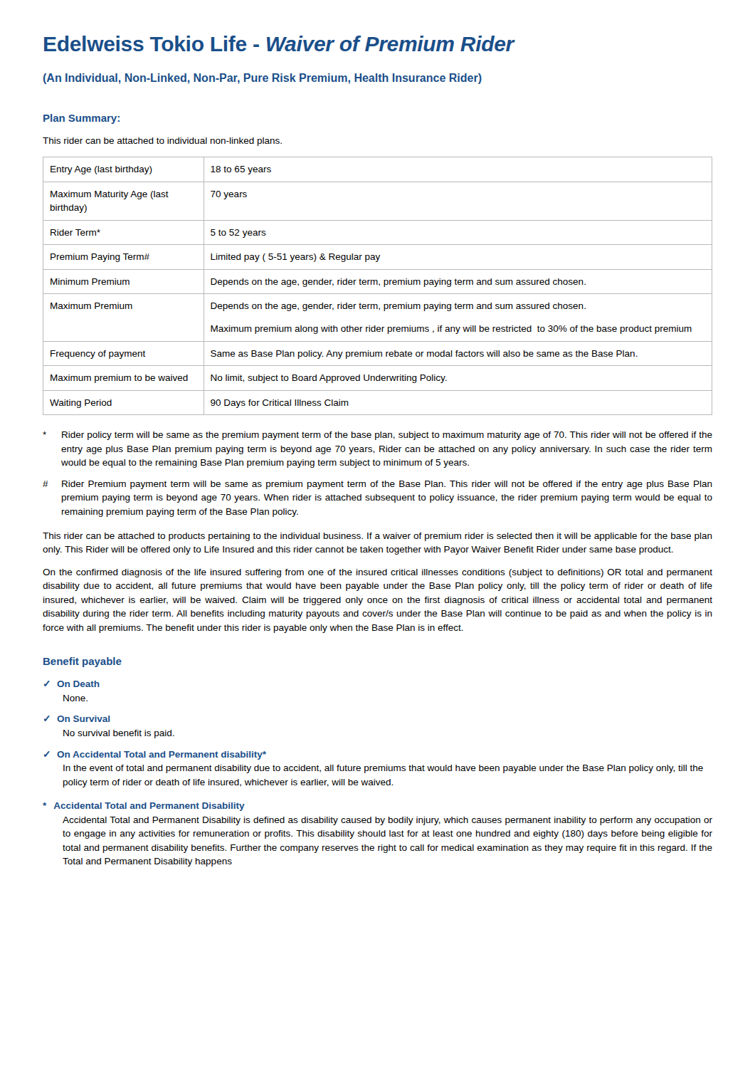Edelweiss Tokio Life - Waiver of Premium Rider
(An Individual, Non-Linked, Non-Par, Pure Risk Premium, Health Insurance Rider)
Plan Summary:
This rider can be attached to individual non-linked plans.
| Entry Age (last birthday) | 18 to 65 years |
| Maximum Maturity Age (last birthday) | 70 years |
| Rider Term* | 5 to 52 years |
| Premium Paying Term# | Limited pay ( 5-51 years) & Regular pay |
| Minimum Premium | Depends on the age, gender, rider term, premium paying term and sum assured chosen. |
| Maximum Premium | Depends on the age, gender, rider term, premium paying term and sum assured chosen. Maximum premium along with other rider premiums , if any will be restricted to 30% of the base product premium |
| Frequency of payment | Same as Base Plan policy. Any premium rebate or modal factors will also be same as the Base Plan. |
| Maximum premium to be waived | No limit, subject to Board Approved Underwriting Policy. |
| Waiting Period | 90 Days for Critical Illness Claim |
*
Rider policy term will be same as the premium payment term of the base plan, subject to maximum maturity age of 70. This rider will not be offered if the entry age plus Base Plan premium paying term is beyond age 70 years, Rider can be attached on any policy anniversary. In such case the rider term would be equal to the remaining Base Plan premium paying term subject to minimum of 5 years.
#
Rider Premium payment term will be same as premium payment term of the Base Plan. This rider will not be offered if the entry age plus Base Plan premium paying term is beyond age 70 years. When rider is attached subsequent to policy issuance, the rider premium paying term would be equal to remaining premium paying term of the Base Plan policy.
This rider can be attached to products pertaining to the individual business. If a waiver of premium rider is selected then it will be applicable for the base plan only. This Rider will be offered only to Life Insured and this rider cannot be taken together with Payor Waiver Benefit Rider under same base product.
On the confirmed diagnosis of the life insured suffering from one of the insured critical illnesses conditions (subject to definitions) OR total and permanent disability due to accident, all future premiums that would have been payable under the Base Plan policy only, till the policy term of rider or death of life insured, whichever is earlier, will be waived. Claim will be triggered only once on the first diagnosis of critical illness or accidental total and permanent disability during the rider term. All benefits including maturity payouts and cover/s under the Base Plan will continue to be paid as and when the policy is in force with all premiums. The benefit under this rider is payable only when the Base Plan is in effect.
Benefit payable
On Death
None.
On Survival
No survival benefit is paid.
On Accidental Total and Permanent disability*
In the event of total and permanent disability due to accident, all future premiums that would have been payable under the Base Plan policy only, till the policy term of rider or death of life insured, whichever is earlier, will be waived.
*Accidental Total and Permanent Disability
Accidental Total and Permanent Disability is defined as disability caused by bodily injury, which causes permanent inability to perform any occupation or to engage in any activities for remuneration or profits. This disability should last for at least one hundred and eighty (180) days before being eligible for total and permanent disability benefits. Further the company reserves the right to call for medical examination as they may require fit in this regard. If the Total and Permanent Disability happens